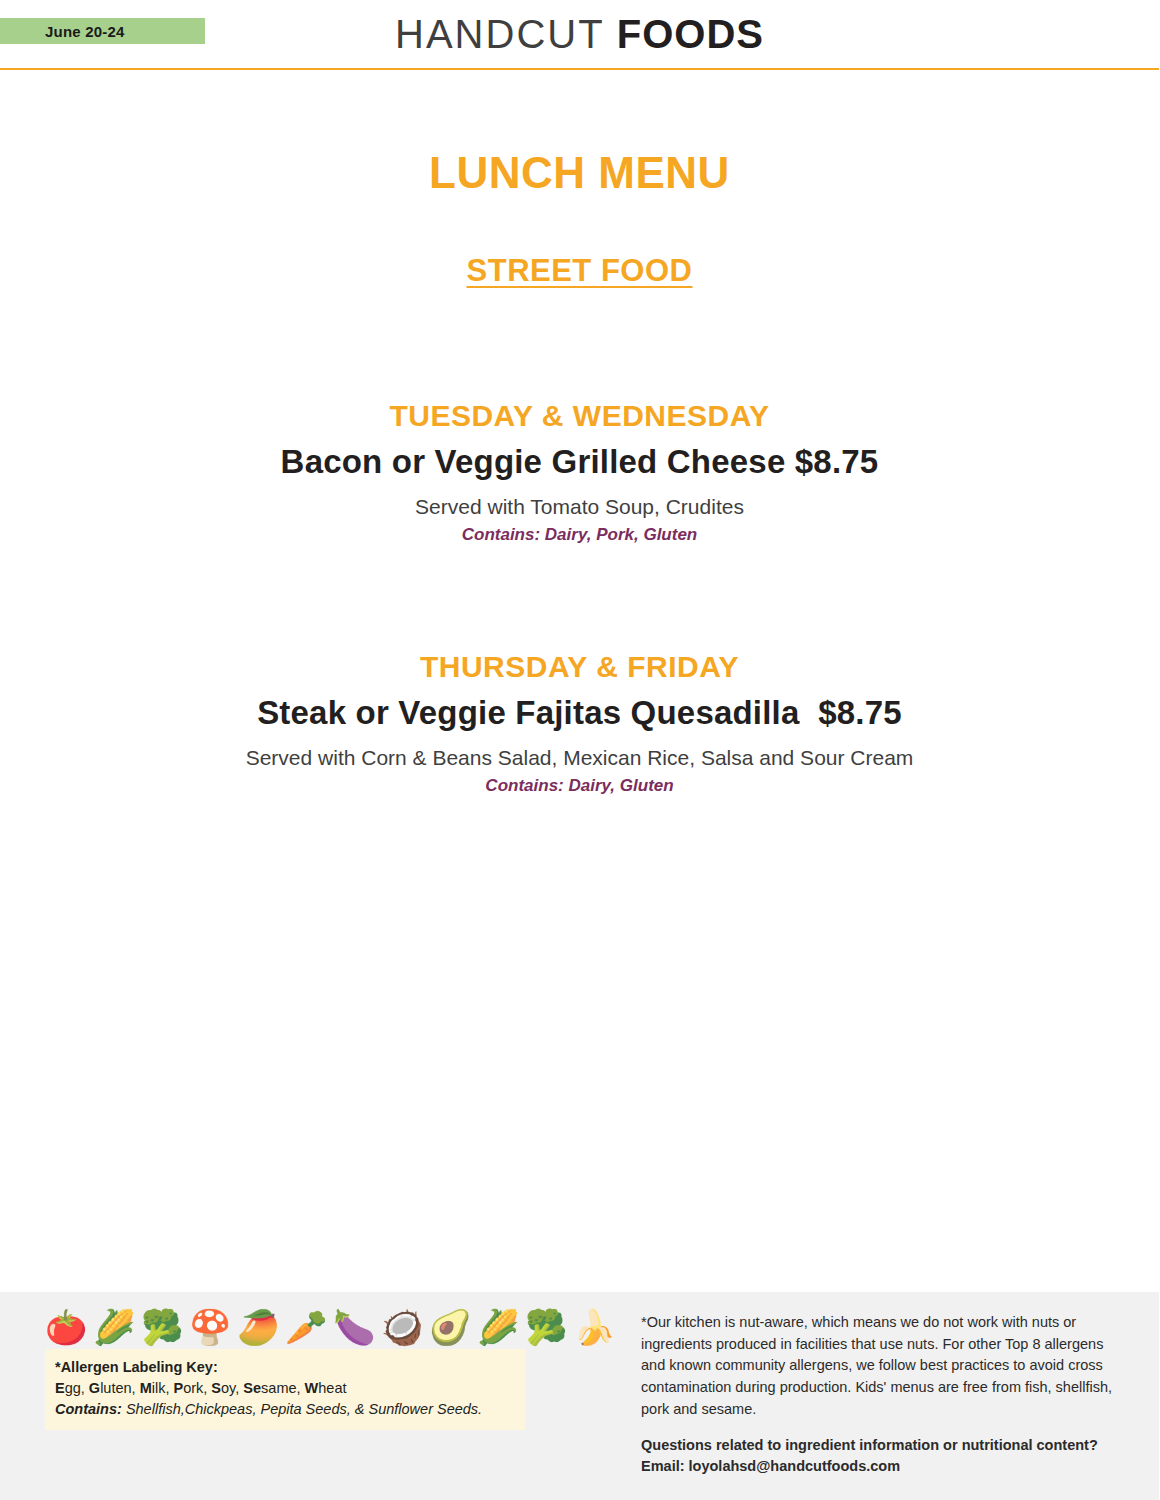June 20-24
HANDCUT FOODS
LUNCH MENU
STREET FOOD
TUESDAY & WEDNESDAY
Bacon or Veggie Grilled Cheese $8.75
Served with Tomato Soup, Crudites
Contains: Dairy, Pork, Gluten
THURSDAY & FRIDAY
Steak or Veggie Fajitas Quesadilla $8.75
Served with Corn & Beans Salad, Mexican Rice, Salsa and Sour Cream
Contains: Dairy, Gluten
🍅🌽🥦🍄🥭🥕🍆🥥🥑🌽🥦🍌
*Allergen Labeling Key:
Egg, Gluten, Milk, Pork, Soy, Sesame, Wheat
Contains: Shellfish,Chickpeas, Pepita Seeds, & Sunflower Seeds.
*Our kitchen is nut-aware, which means we do not work with nuts or ingredients produced in facilities that use nuts. For other Top 8 allergens and known community allergens, we follow best practices to avoid cross contamination during production. Kids' menus are free from fish, shellfish, pork and sesame.
Questions related to ingredient information or nutritional content?
Email: loyolahsd@handcutfoods.com